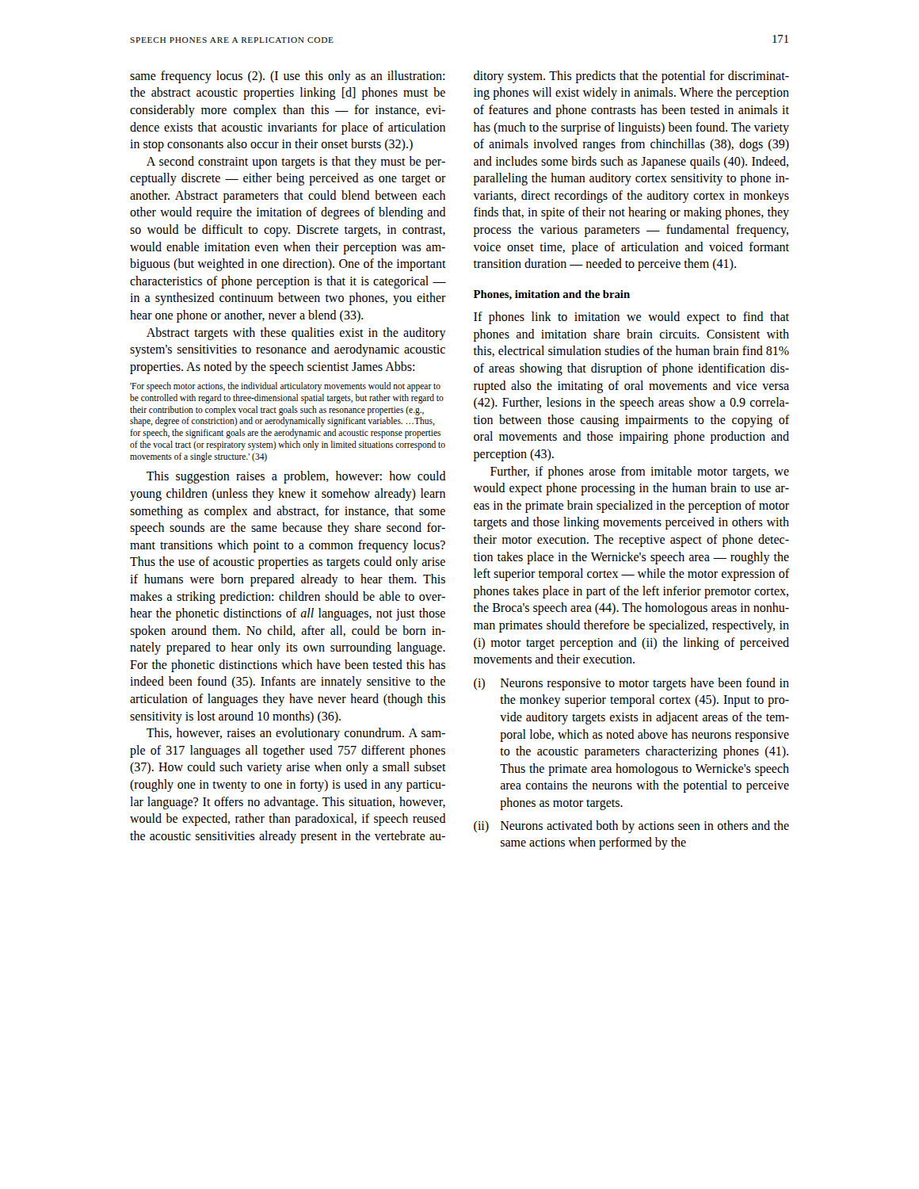Speech phones are a replication code 171
same frequency locus (2). (I use this only as an illustration: the abstract acoustic properties linking [d] phones must be considerably more complex than this — for instance, evidence exists that acoustic invariants for place of articulation in stop consonants also occur in their onset bursts (32).)
A second constraint upon targets is that they must be perceptually discrete — either being perceived as one target or another. Abstract parameters that could blend between each other would require the imitation of degrees of blending and so would be difficult to copy. Discrete targets, in contrast, would enable imitation even when their perception was ambiguous (but weighted in one direction). One of the important characteristics of phone perception is that it is categorical — in a synthesized continuum between two phones, you either hear one phone or another, never a blend (33).
Abstract targets with these qualities exist in the auditory system's sensitivities to resonance and aerodynamic acoustic properties. As noted by the speech scientist James Abbs:
'For speech motor actions, the individual articulatory movements would not appear to be controlled with regard to three-dimensional spatial targets, but rather with regard to their contribution to complex vocal tract goals such as resonance properties (e.g., shape, degree of constriction) and or aerodynamically significant variables. …Thus, for speech, the significant goals are the aerodynamic and acoustic response properties of the vocal tract (or respiratory system) which only in limited situations correspond to movements of a single structure.' (34)
This suggestion raises a problem, however: how could young children (unless they knew it somehow already) learn something as complex and abstract, for instance, that some speech sounds are the same because they share second formant transitions which point to a common frequency locus? Thus the use of acoustic properties as targets could only arise if humans were born prepared already to hear them. This makes a striking prediction: children should be able to overhear the phonetic distinctions of all languages, not just those spoken around them. No child, after all, could be born innately prepared to hear only its own surrounding language. For the phonetic distinctions which have been tested this has indeed been found (35). Infants are innately sensitive to the articulation of languages they have never heard (though this sensitivity is lost around 10 months) (36).
This, however, raises an evolutionary conundrum. A sample of 317 languages all together used 757 different phones (37). How could such variety arise when only a small subset (roughly one in twenty to one in forty) is used in any particular language? It offers no advantage. This situation, however, would be expected, rather than paradoxical, if speech reused the acoustic sensitivities already present in the vertebrate auditory system. This predicts that the potential for discriminating phones will exist widely in animals. Where the perception of features and phone contrasts has been tested in animals it has (much to the surprise of linguists) been found. The variety of animals involved ranges from chinchillas (38), dogs (39) and includes some birds such as Japanese quails (40). Indeed, paralleling the human auditory cortex sensitivity to phone invariants, direct recordings of the auditory cortex in monkeys finds that, in spite of their not hearing or making phones, they process the various parameters — fundamental frequency, voice onset time, place of articulation and voiced formant transition duration — needed to perceive them (41).
Phones, imitation and the brain
If phones link to imitation we would expect to find that phones and imitation share brain circuits. Consistent with this, electrical simulation studies of the human brain find 81% of areas showing that disruption of phone identification disrupted also the imitating of oral movements and vice versa (42). Further, lesions in the speech areas show a 0.9 correlation between those causing impairments to the copying of oral movements and those impairing phone production and perception (43).
Further, if phones arose from imitable motor targets, we would expect phone processing in the human brain to use areas in the primate brain specialized in the perception of motor targets and those linking movements perceived in others with their motor execution. The receptive aspect of phone detection takes place in the Wernicke's speech area — roughly the left superior temporal cortex — while the motor expression of phones takes place in part of the left inferior premotor cortex, the Broca's speech area (44). The homologous areas in nonhuman primates should therefore be specialized, respectively, in (i) motor target perception and (ii) the linking of perceived movements and their execution.
(i) Neurons responsive to motor targets have been found in the monkey superior temporal cortex (45). Input to provide auditory targets exists in adjacent areas of the temporal lobe, which as noted above has neurons responsive to the acoustic parameters characterizing phones (41). Thus the primate area homologous to Wernicke's speech area contains the neurons with the potential to perceive phones as motor targets.
(ii) Neurons activated both by actions seen in others and the same actions when performed by the